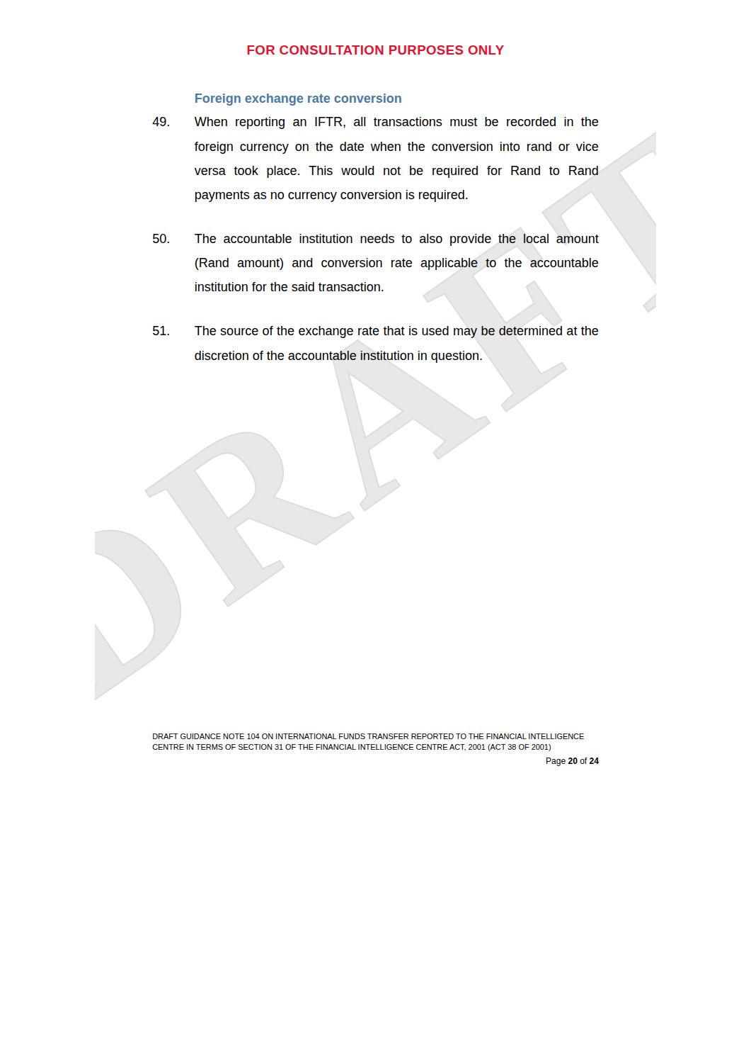DRAFT
FOR CONSULTATION PURPOSES ONLY
Foreign exchange rate conversion
49. When reporting an IFTR, all transactions must be recorded in the foreign currency on the date when the conversion into rand or vice versa took place. This would not be required for Rand to Rand payments as no currency conversion is required.
50. The accountable institution needs to also provide the local amount (Rand amount) and conversion rate applicable to the accountable institution for the said transaction.
51. The source of the exchange rate that is used may be determined at the discretion of the accountable institution in question.
DRAFT GUIDANCE NOTE 104 ON INTERNATIONAL FUNDS TRANSFER REPORTED TO THE FINANCIAL INTELLIGENCE CENTRE IN TERMS OF SECTION 31 OF THE FINANCIAL INTELLIGENCE CENTRE ACT, 2001 (ACT 38 OF 2001)
Page 20 of 24